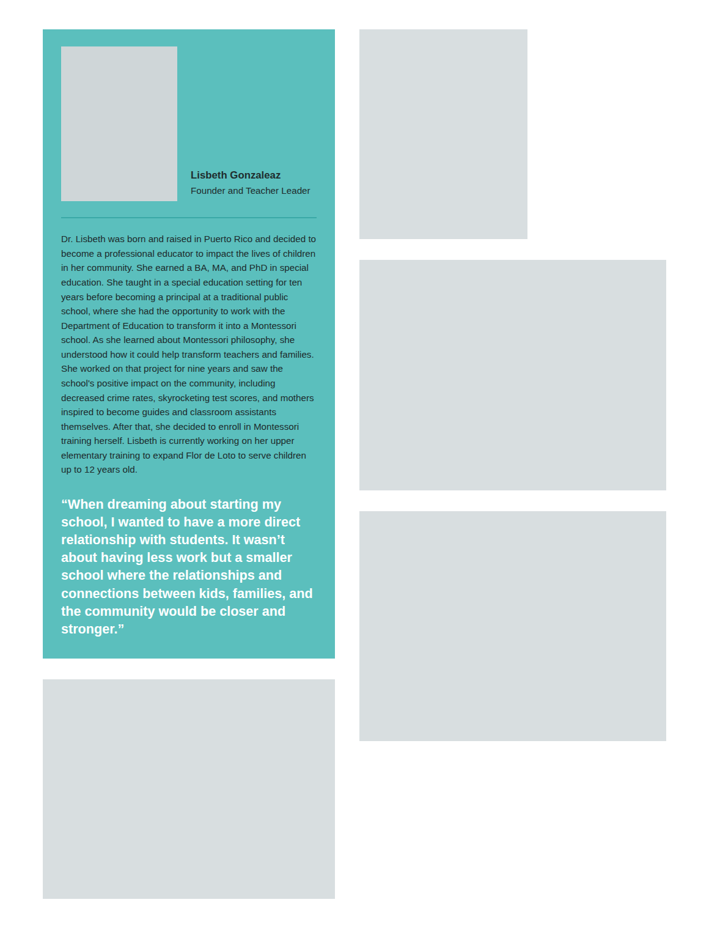Lisbeth Gonzaleaz
Founder and Teacher Leader
Dr. Lisbeth was born and raised in Puerto Rico and decided to become a professional educator to impact the lives of children in her community. She earned a BA, MA, and PhD in special education. She taught in a special education setting for ten years before becoming a principal at a traditional public school, where she had the opportunity to work with the Department of Education to transform it into a Montessori school. As she learned about Montessori philosophy, she understood how it could help transform teachers and families. She worked on that project for nine years and saw the school's positive impact on the community, including decreased crime rates, skyrocketing test scores, and mothers inspired to become guides and classroom assistants themselves. After that, she decided to enroll in Montessori training herself. Lisbeth is currently working on her upper elementary training to expand Flor de Loto to serve children up to 12 years old.
“When dreaming about starting my school, I wanted to have a more direct relationship with students. It wasn’t about having less work but a smaller school where the relationships and connections between kids, families, and the community would be closer and stronger.”